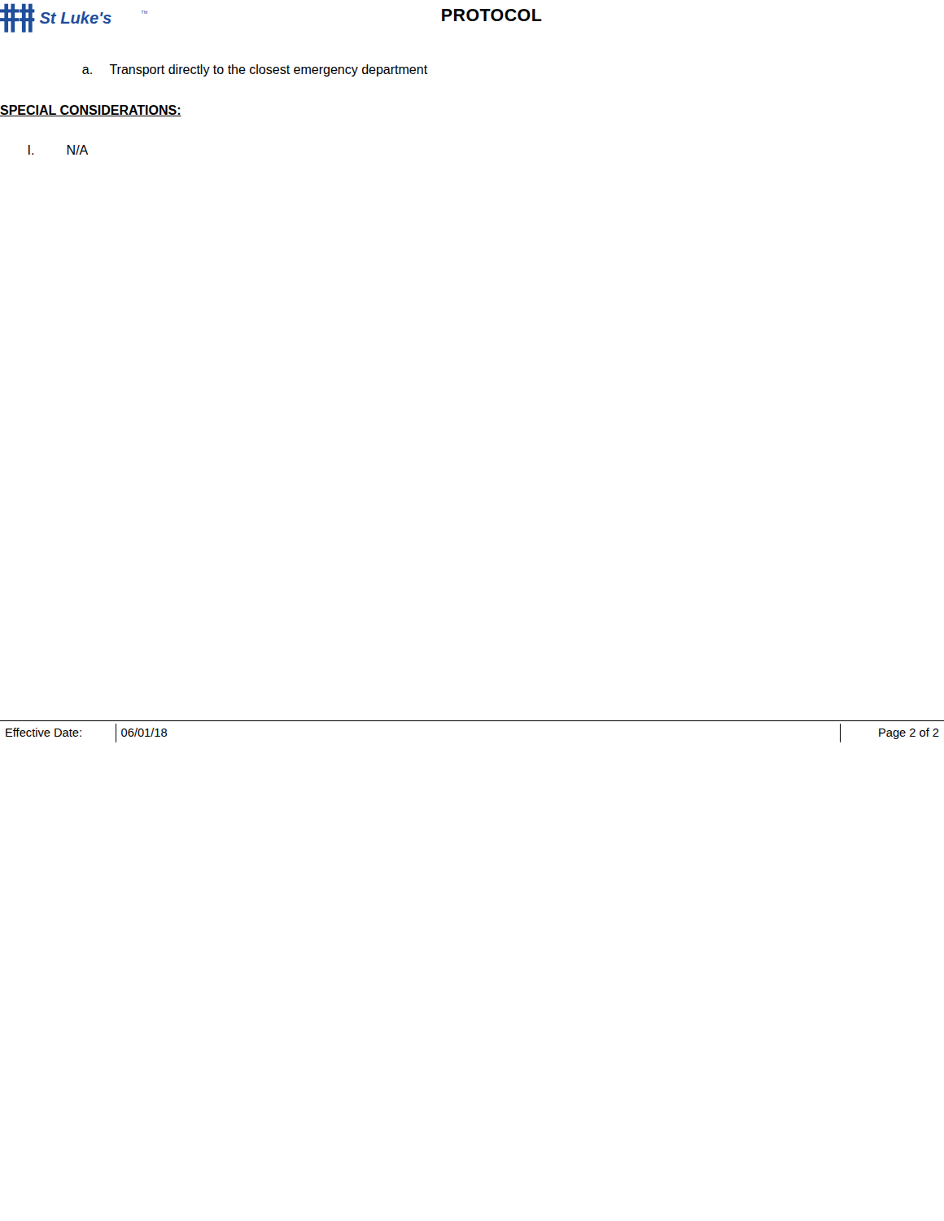St Luke's TM
PROTOCOL
a. Transport directly to the closest emergency department
SPECIAL CONSIDERATIONS:
I. N/A
| Effective Date: | 06/01/18 | Page 2 of 2 |